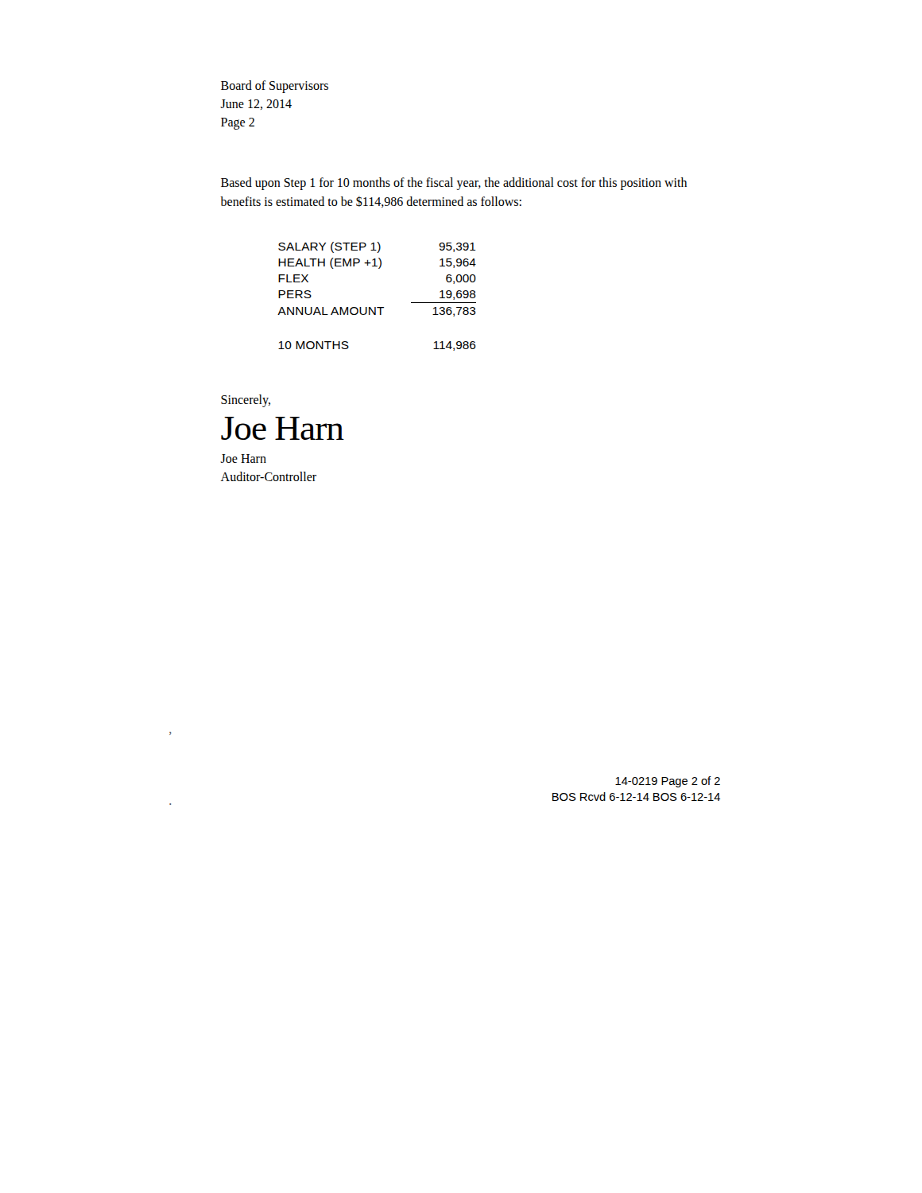,
.
Board of Supervisors
June 12, 2014
Page 2
Based upon Step 1 for 10 months of the fiscal year, the additional cost for this position with benefits is estimated to be $114,986 determined as follows:
| SALARY (STEP 1) | 95,391 |
| HEALTH (EMP +1) | 15,964 |
| FLEX | 6,000 |
| PERS | 19,698 |
| ANNUAL AMOUNT | 136,783 |
| 10 MONTHS | 114,986 |
Sincerely,
Joe Harn
Joe Harn
Auditor-Controller
14-0219 Page 2 of 2
BOS Rcvd 6-12-14 BOS 6-12-14